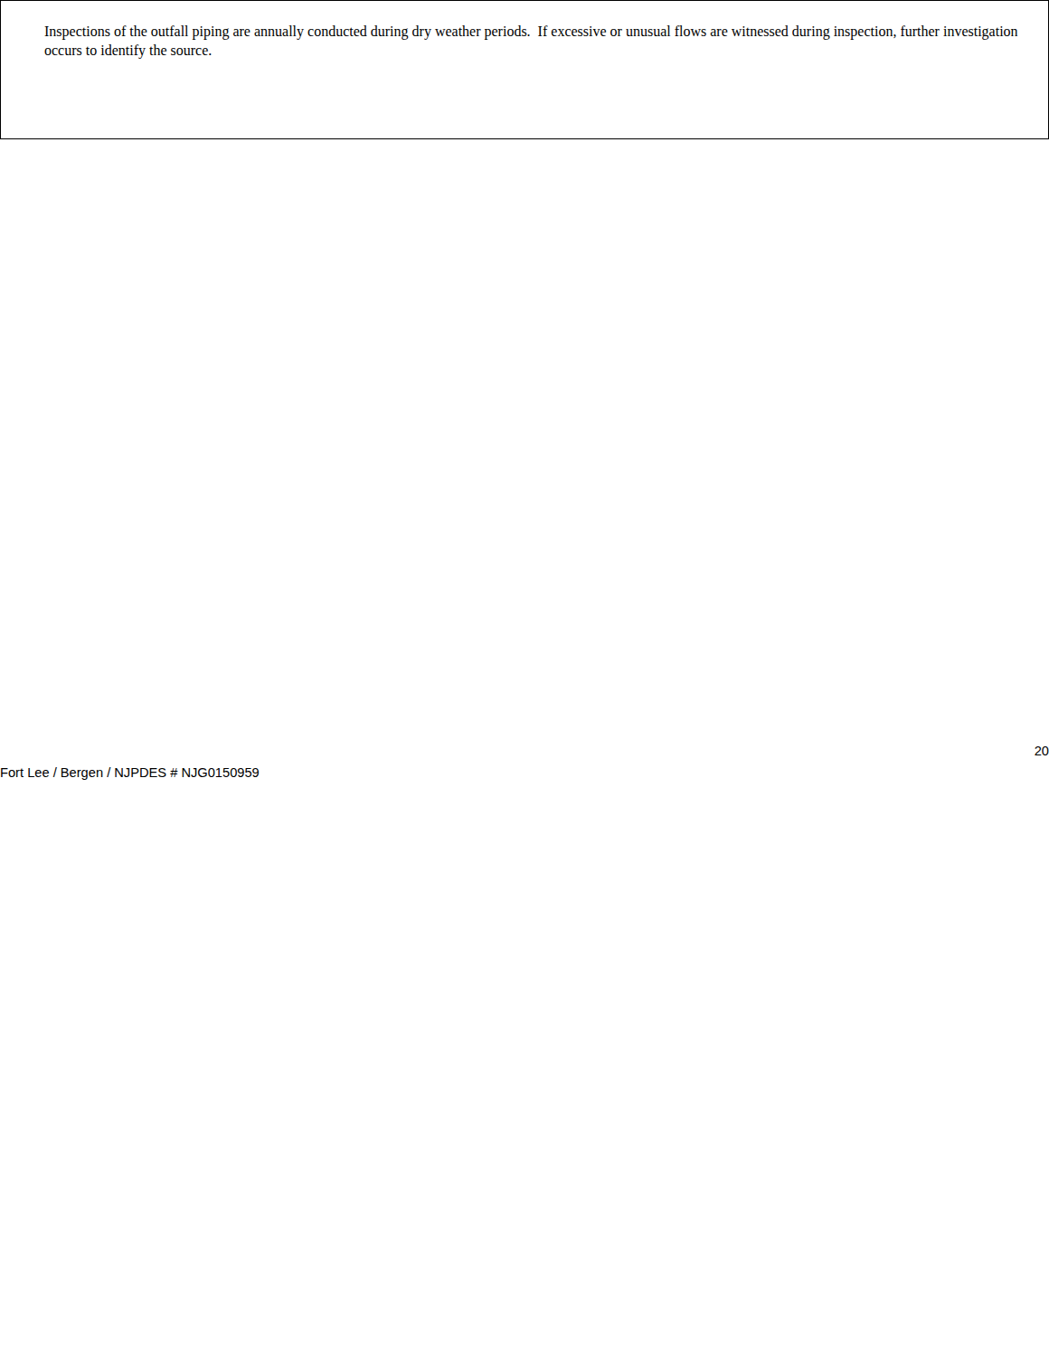Inspections of the outfall piping are annually conducted during dry weather periods. If excessive or unusual flows are witnessed during inspection, further investigation occurs to identify the source.
20
Fort Lee / Bergen / NJPDES # NJG0150959